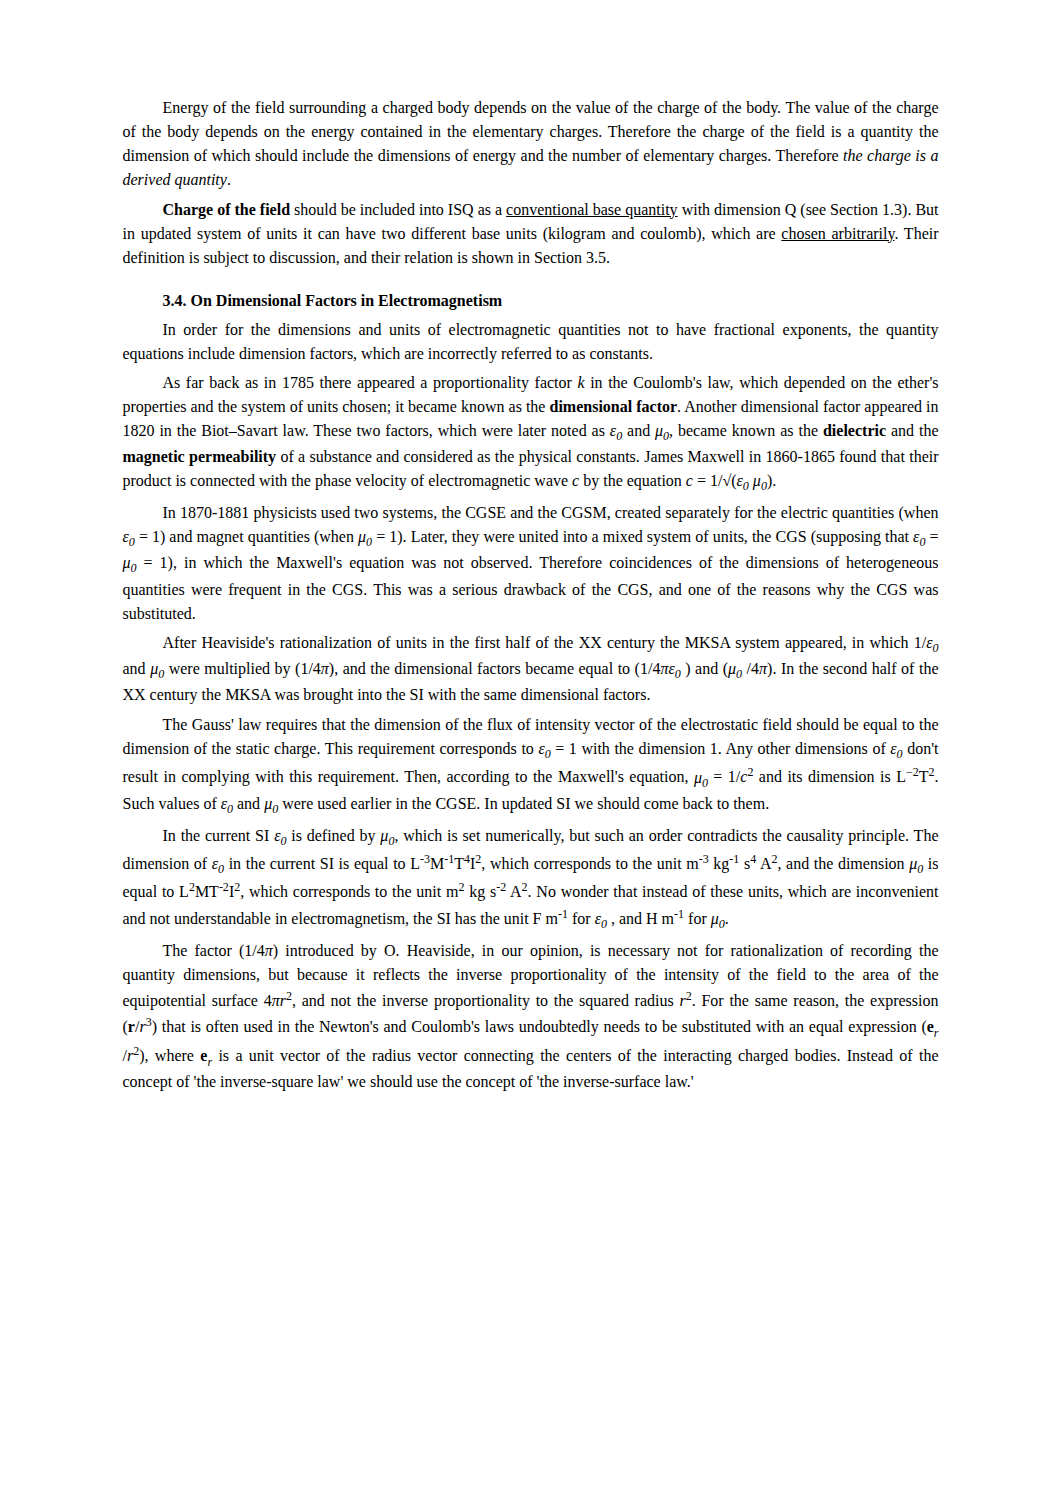Energy of the field surrounding a charged body depends on the value of the charge of the body. The value of the charge of the body depends on the energy contained in the elementary charges. Therefore the charge of the field is a quantity the dimension of which should include the dimensions of energy and the number of elementary charges. Therefore the charge is a derived quantity.
Charge of the field should be included into ISQ as a conventional base quantity with dimension Q (see Section 1.3). But in updated system of units it can have two different base units (kilogram and coulomb), which are chosen arbitrarily. Their definition is subject to discussion, and their relation is shown in Section 3.5.
3.4. On Dimensional Factors in Electromagnetism
In order for the dimensions and units of electromagnetic quantities not to have fractional exponents, the quantity equations include dimension factors, which are incorrectly referred to as constants.
As far back as in 1785 there appeared a proportionality factor k in the Coulomb's law, which depended on the ether's properties and the system of units chosen; it became known as the dimensional factor. Another dimensional factor appeared in 1820 in the Biot–Savart law. These two factors, which were later noted as ε0 and μ0, became known as the dielectric and the magnetic permeability of a substance and considered as the physical constants. James Maxwell in 1860-1865 found that their product is connected with the phase velocity of electromagnetic wave c by the equation c = 1/√(ε0 μ0).
In 1870-1881 physicists used two systems, the CGSE and the CGSM, created separately for the electric quantities (when ε0 = 1) and magnet quantities (when μ0 = 1). Later, they were united into a mixed system of units, the CGS (supposing that ε0 = μ0 = 1), in which the Maxwell's equation was not observed. Therefore coincidences of the dimensions of heterogeneous quantities were frequent in the CGS. This was a serious drawback of the CGS, and one of the reasons why the CGS was substituted.
After Heaviside's rationalization of units in the first half of the XX century the MKSA system appeared, in which 1/ε0 and μ0 were multiplied by (1/4π), and the dimensional factors became equal to (1/4πε0 ) and (μ0 /4π). In the second half of the XX century the MKSA was brought into the SI with the same dimensional factors.
The Gauss' law requires that the dimension of the flux of intensity vector of the electrostatic field should be equal to the dimension of the static charge. This requirement corresponds to ε0 = 1 with the dimension 1. Any other dimensions of ε0 don't result in complying with this requirement. Then, according to the Maxwell's equation, μ0 = 1/c2 and its dimension is L−2T2. Such values of ε0 and μ0 were used earlier in the CGSE. In updated SI we should come back to them.
In the current SI ε0 is defined by μ0, which is set numerically, but such an order contradicts the causality principle. The dimension of ε0 in the current SI is equal to L-3M-1T4I2, which corresponds to the unit m-3 kg-1 s4 A2, and the dimension μ0 is equal to L2MT-2I2, which corresponds to the unit m2 kg s-2 A2. No wonder that instead of these units, which are inconvenient and not understandable in electromagnetism, the SI has the unit F m-1 for ε0 , and H m-1 for μ0.
The factor (1/4π) introduced by O. Heaviside, in our opinion, is necessary not for rationalization of recording the quantity dimensions, but because it reflects the inverse proportionality of the intensity of the field to the area of the equipotential surface 4πr2, and not the inverse proportionality to the squared radius r2. For the same reason, the expression (r/r3) that is often used in the Newton's and Coulomb's laws undoubtedly needs to be substituted with an equal expression (er /r2), where er is a unit vector of the radius vector connecting the centers of the interacting charged bodies. Instead of the concept of 'the inverse-square law' we should use the concept of 'the inverse-surface law.'